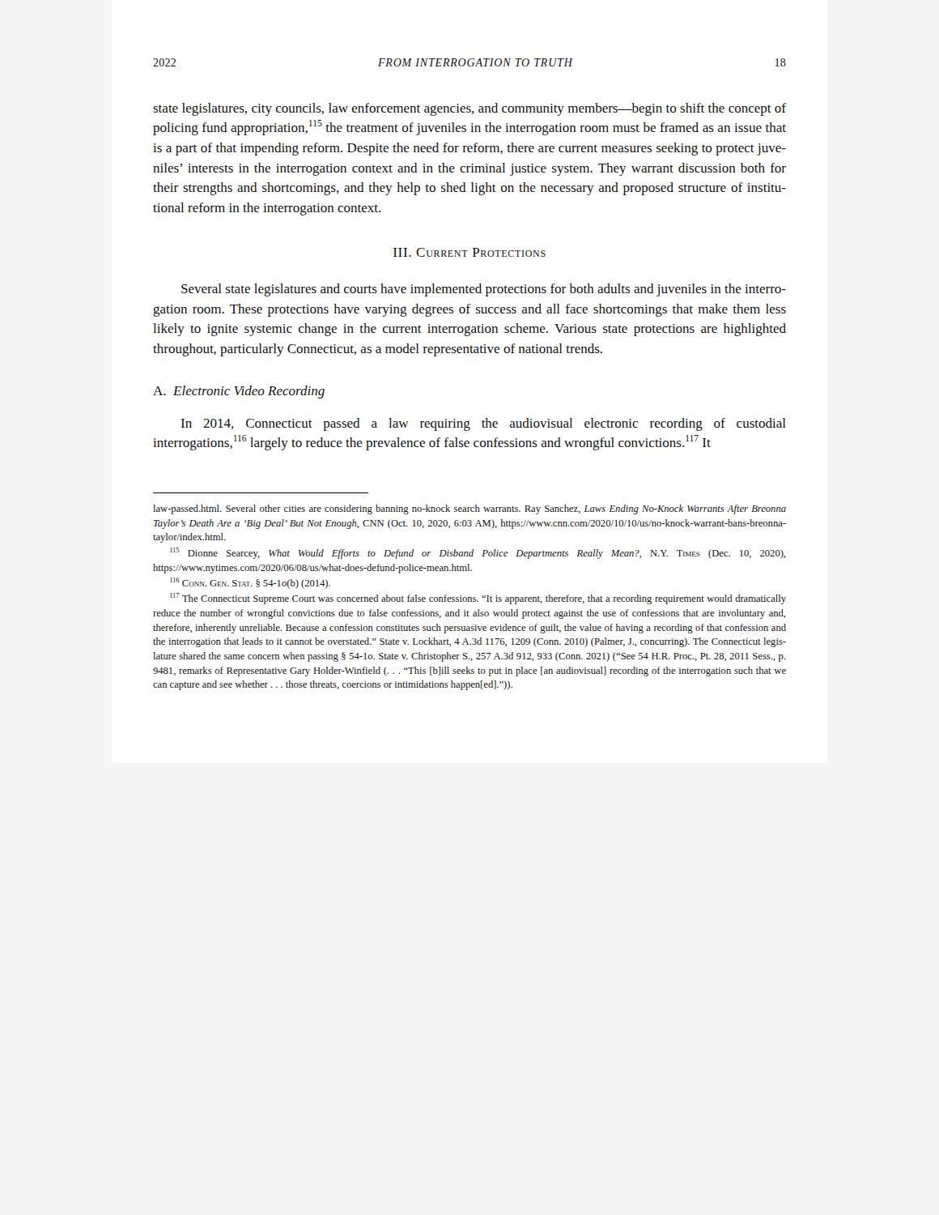2022 From Interrogation to Truth 18
state legislatures, city councils, law enforcement agencies, and community members—begin to shift the concept of policing fund appropriation,115 the treatment of juveniles in the interrogation room must be framed as an issue that is a part of that impending reform. Despite the need for reform, there are current measures seeking to protect juveniles’ interests in the interrogation context and in the criminal justice system. They warrant discussion both for their strengths and shortcomings, and they help to shed light on the necessary and proposed structure of institutional reform in the interrogation context.
III. Current Protections
Several state legislatures and courts have implemented protections for both adults and juveniles in the interrogation room. These protections have varying degrees of success and all face shortcomings that make them less likely to ignite systemic change in the current interrogation scheme. Various state protections are highlighted throughout, particularly Connecticut, as a model representative of national trends.
A. Electronic Video Recording
In 2014, Connecticut passed a law requiring the audiovisual electronic recording of custodial interrogations,116 largely to reduce the prevalence of false confessions and wrongful convictions.117 It
law-passed.html. Several other cities are considering banning no-knock search warrants. Ray Sanchez, Laws Ending No-Knock Warrants After Breonna Taylor’s Death Are a ‘Big Deal’ But Not Enough, CNN (Oct. 10, 2020, 6:03 AM), https://www.cnn.com/2020/10/10/us/no-knock-warrant-bans-breonna-taylor/index.html.
115 Dionne Searcey, What Would Efforts to Defund or Disband Police Departments Really Mean?, N.Y. Times (Dec. 10, 2020), https://www.nytimes.com/2020/06/08/us/what-does-defund-police-mean.html.
116 Conn. Gen. Stat. § 54-1o(b) (2014).
117 The Connecticut Supreme Court was concerned about false confessions. “It is apparent, therefore, that a recording requirement would dramatically reduce the number of wrongful convictions due to false confessions, and it also would protect against the use of confessions that are involuntary and, therefore, inherently unreliable. Because a confession constitutes such persuasive evidence of guilt, the value of having a recording of that confession and the interrogation that leads to it cannot be overstated.” State v. Lockhart, 4 A.3d 1176, 1209 (Conn. 2010) (Palmer, J., concurring). The Connecticut legislature shared the same concern when passing § 54-1o. State v. Christopher S., 257 A.3d 912, 933 (Conn. 2021) (“See 54 H.R. Proc., Pt. 28, 2011 Sess., p. 9481, remarks of Representative Gary Holder-Winfield (. . . “This [b]ill seeks to put in place [an audiovisual] recording of the interrogation such that we can capture and see whether . . . those threats, coercions or intimidations happen[ed].”)).